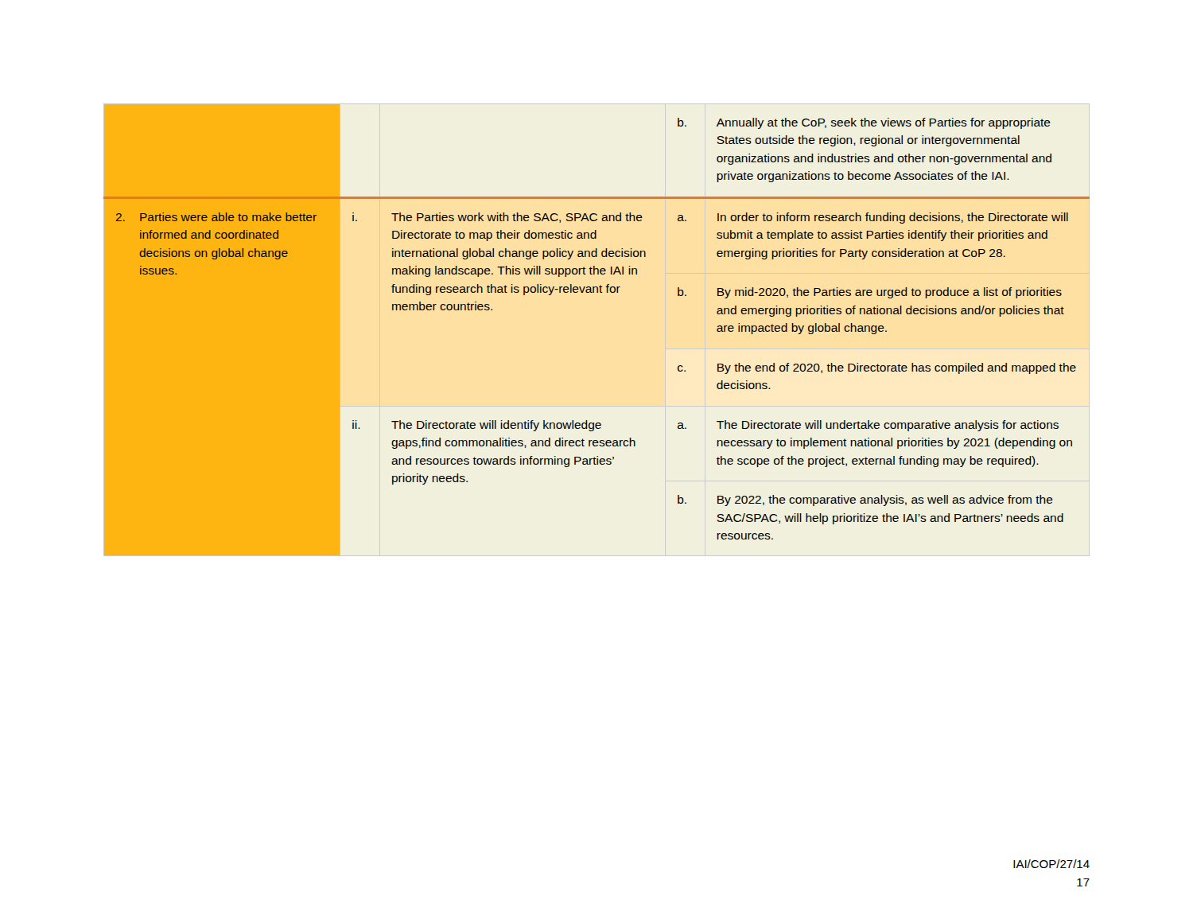| | | | b. | Annually at the CoP, seek the views of Parties for appropriate States outside the region, regional or intergovernmental organizations and industries and other non-governmental and private organizations to become Associates of the IAI. |
| / 2. / Parties were able to make better informed and coordinated decisions on global change issues. / | i. | The Parties work with the SAC, SPAC and the Directorate to map their domestic and international global change policy and decision making landscape. This will support the IAI in funding research that is policy-relevant for member countries. | a. | In order to inform research funding decisions, the Directorate will submit a template to assist Parties identify their priorities and emerging priorities for Party consideration at CoP 28. |
| b. | By mid-2020, the Parties are urged to produce a list of priorities and emerging priorities of national decisions and/or policies that are impacted by global change. |
| c. | By the end of 2020, the Directorate has compiled and mapped the decisions. |
| ii. | The Directorate will identify knowledge gaps,find commonalities, and direct research and resources towards informing Parties’ priority needs. | a. | The Directorate will undertake comparative analysis for actions necessary to implement national priorities by 2021 (depending on the scope of the project, external funding may be required). |
| b. | By 2022, the comparative analysis, as well as advice from the SAC/SPAC, will help prioritize the IAI’s and Partners’ needs and resources. |
IAI/COP/27/14 17